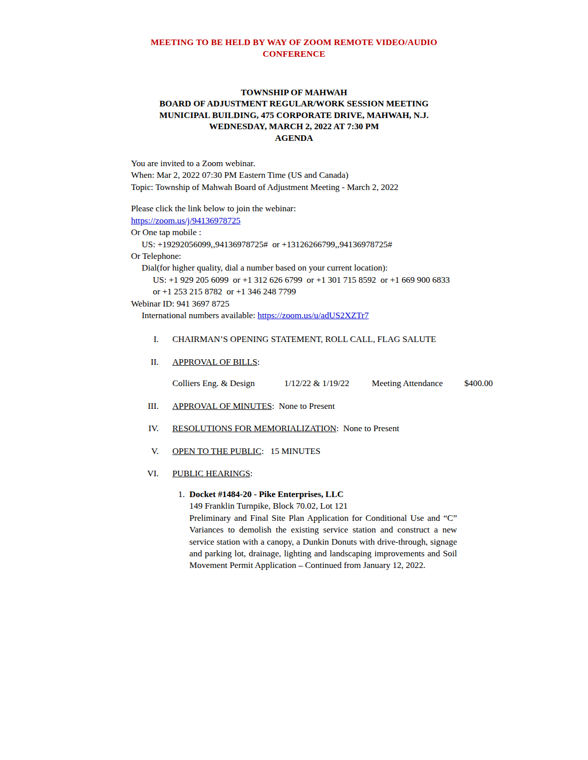MEETING TO BE HELD BY WAY OF ZOOM REMOTE VIDEO/AUDIO CONFERENCE
TOWNSHIP OF MAHWAH
BOARD OF ADJUSTMENT REGULAR/WORK SESSION MEETING
MUNICIPAL BUILDING, 475 CORPORATE DRIVE, MAHWAH, N.J.
WEDNESDAY, MARCH 2, 2022 AT 7:30 PM
AGENDA
You are invited to a Zoom webinar.
When: Mar 2, 2022 07:30 PM Eastern Time (US and Canada)
Topic: Township of Mahwah Board of Adjustment Meeting - March 2, 2022
Please click the link below to join the webinar:
https://zoom.us/j/94136978725
Or One tap mobile :
US: +19292056099,,94136978725# or +13126266799,,94136978725#
Or Telephone:
Dial(for higher quality, dial a number based on your current location):
US: +1 929 205 6099 or +1 312 626 6799 or +1 301 715 8592 or +1 669 900 6833 or +1 253 215 8782 or +1 346 248 7799
Webinar ID: 941 3697 8725
International numbers available: https://zoom.us/u/adUS2XZTr7
I. CHAIRMAN’S OPENING STATEMENT, ROLL CALL, FLAG SALUTE
II. APPROVAL OF BILLS: Colliers Eng. & Design 1/12/22 & 1/19/22 Meeting Attendance $400.00
III. APPROVAL OF MINUTES: None to Present
IV. RESOLUTIONS FOR MEMORIALIZATION: None to Present
V. OPEN TO THE PUBLIC: 15 MINUTES
VI. PUBLIC HEARINGS:
Docket #1484-20 - Pike Enterprises, LLC
149 Franklin Turnpike, Block 70.02, Lot 121
Preliminary and Final Site Plan Application for Conditional Use and “C” Variances to demolish the existing service station and construct a new service station with a canopy, a Dunkin Donuts with drive-through, signage and parking lot, drainage, lighting and landscaping improvements and Soil Movement Permit Application – Continued from January 12, 2022.